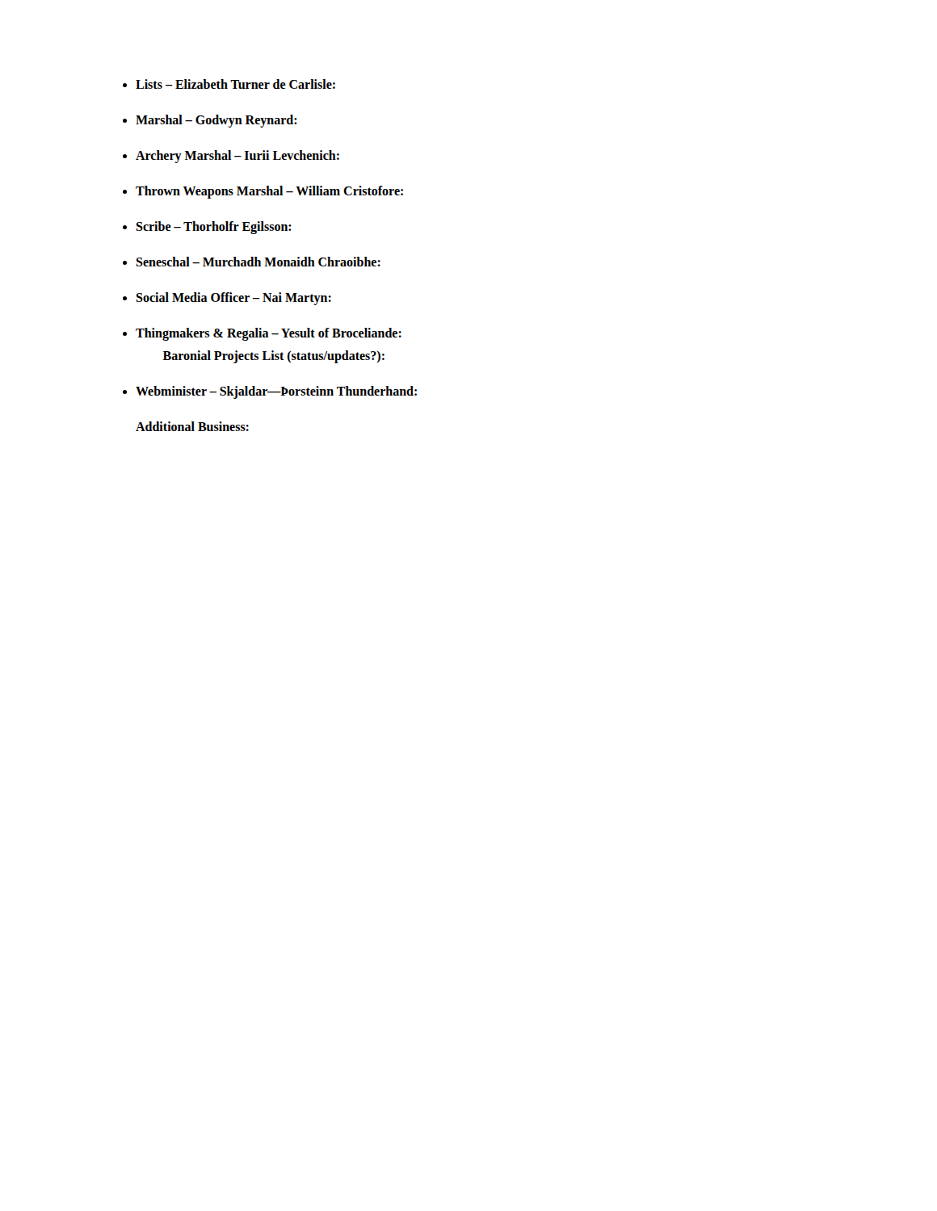Lists – Elizabeth Turner de Carlisle:
Marshal – Godwyn Reynard:
Archery Marshal – Iurii Levchenich:
Thrown Weapons Marshal – William Cristofore:
Scribe – Thorholfr Egilsson:
Seneschal – Murchadh Monaidh Chraoibhe:
Social Media Officer – Nai Martyn:
Thingmakers & Regalia – Yesult of Broceliande:
Baronial Projects List (status/updates?):
Webminister – Skjaldar—Þorsteinn Thunderhand:
Additional Business: